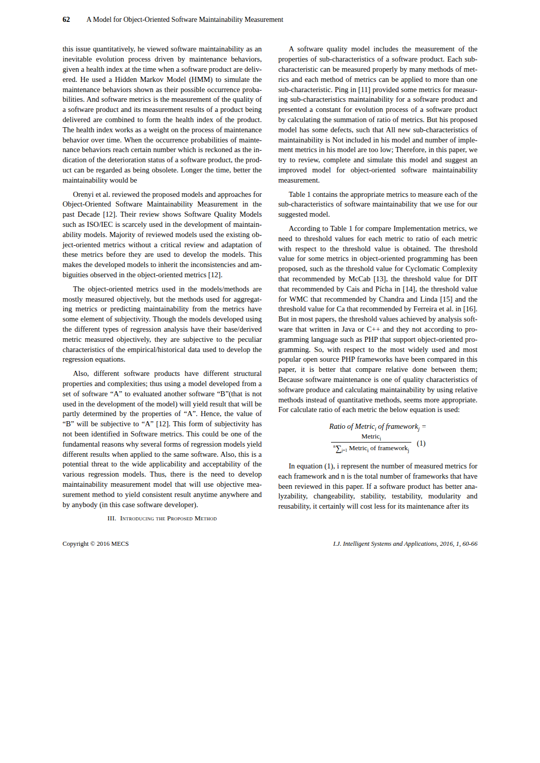62 A Model for Object-Oriented Software Maintainability Measurement
this issue quantitatively, he viewed software maintainability as an inevitable evolution process driven by maintenance behaviors, given a health index at the time when a software product are delivered. He used a Hidden Markov Model (HMM) to simulate the maintenance behaviors shown as their possible occurrence probabilities. And software metrics is the measurement of the quality of a software product and its measurement results of a product being delivered are combined to form the health index of the product. The health index works as a weight on the process of maintenance behavior over time. When the occurrence probabilities of maintenance behaviors reach certain number which is reckoned as the indication of the deterioration status of a software product, the product can be regarded as being obsolete. Longer the time, better the maintainability would be
Orenyi et al. reviewed the proposed models and approaches for Object-Oriented Software Maintainability Measurement in the past Decade [12]. Their review shows Software Quality Models such as ISO/IEC is scarcely used in the development of maintainability models. Majority of reviewed models used the existing object-oriented metrics without a critical review and adaptation of these metrics before they are used to develop the models. This makes the developed models to inherit the inconsistencies and ambiguities observed in the object-oriented metrics [12].
The object-oriented metrics used in the models/methods are mostly measured objectively, but the methods used for aggregating metrics or predicting maintainability from the metrics have some element of subjectivity. Though the models developed using the different types of regression analysis have their base/derived metric measured objectively, they are subjective to the peculiar characteristics of the empirical/historical data used to develop the regression equations.
Also, different software products have different structural properties and complexities; thus using a model developed from a set of software “A” to evaluated another software “B”(that is not used in the development of the model) will yield result that will be partly determined by the properties of “A”. Hence, the value of “B” will be subjective to “A” [12]. This form of subjectivity has not been identified in Software metrics. This could be one of the fundamental reasons why several forms of regression models yield different results when applied to the same software. Also, this is a potential threat to the wide applicability and acceptability of the various regression models. Thus, there is the need to develop maintainability measurement model that will use objective measurement method to yield consistent result anytime anywhere and by anybody (in this case software developer).
III. Introducing the Proposed Method
A software quality model includes the measurement of the properties of sub-characteristics of a software product. Each sub-characteristic can be measured properly by many methods of metrics and each method of metrics can be applied to more than one sub-characteristic. Ping in [11] provided some metrics for measuring sub-characteristics maintainability for a software product and presented a constant for evolution process of a software product by calculating the summation of ratio of metrics. But his proposed model has some defects, such that All new sub-characteristics of maintainability is Not included in his model and number of implement metrics in his model are too low; Therefore, in this paper, we try to review, complete and simulate this model and suggest an improved model for object-oriented software maintainability measurement.
Table 1 contains the appropriate metrics to measure each of the sub-characteristics of software maintainability that we use for our suggested model.
According to Table 1 for compare Implementation metrics, we need to threshold values for each metric to ratio of each metric with respect to the threshold value is obtained. The threshold value for some metrics in object-oriented programming has been proposed, such as the threshold value for Cyclomatic Complexity that recommended by McCab [13], the threshold value for DIT that recommended by Cais and Pícha in [14], the threshold value for WMC that recommended by Chandra and Linda [15] and the threshold value for Ca that recommended by Ferreira et al. in [16]. But in most papers, the threshold values achieved by analysis software that written in Java or C++ and they not according to programming language such as PHP that support object-oriented programming. So, with respect to the most widely used and most popular open source PHP frameworks have been compared in this paper, it is better that compare relative done between them; Because software maintenance is one of quality characteristics of software produce and calculating maintainability by using relative methods instead of quantitative methods, seems more appropriate. For calculate ratio of each metric the below equation is used:
Ratio of Metrici of frameworkj =
Metrici n
∑
j=1 Metrici of frameworkj (1)
In equation (1), i represent the number of measured metrics for each framework and n is the total number of frameworks that have been reviewed in this paper. If a software product has better analyzability, changeability, stability, testability, modularity and reusability, it certainly will cost less for its maintenance after its
Copyright © 2016 MECS I.J. Intelligent Systems and Applications, 2016, 1, 60-66